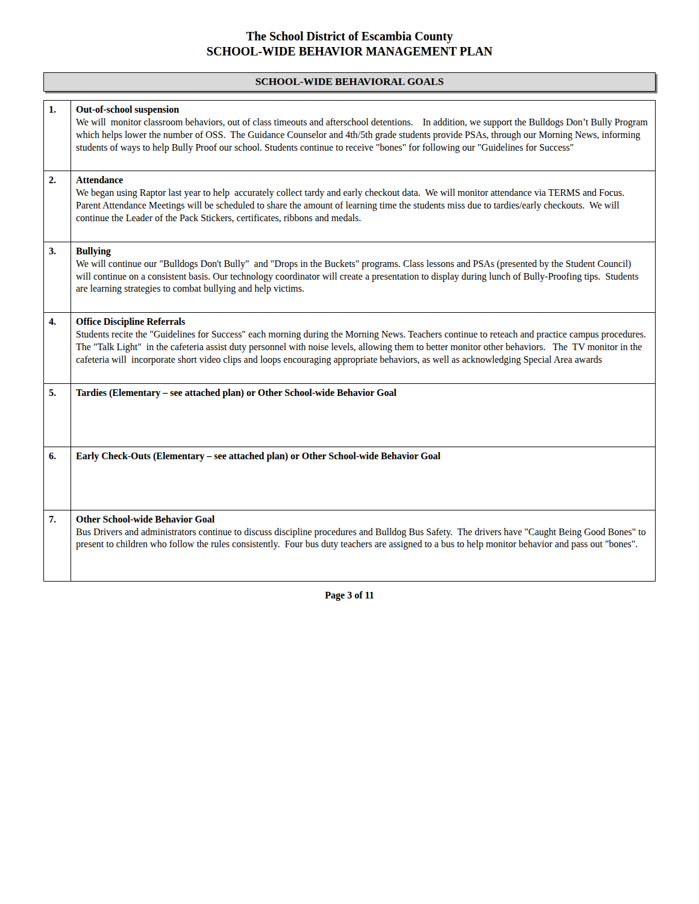The School District of Escambia County
SCHOOL-WIDE BEHAVIOR MANAGEMENT PLAN
SCHOOL-WIDE BEHAVIORAL GOALS
| 1. | Out-of-school suspension We will monitor classroom behaviors, out of class timeouts and afterschool detentions. In addition, we support the Bulldogs Don’t Bully Program which helps lower the number of OSS. The Guidance Counselor and 4th/5th grade students provide PSAs, through our Morning News, informing students of ways to help Bully Proof our school. Students continue to receive "bones" for following our "Guidelines for Success" |
| 2. | Attendance We began using Raptor last year to help accurately collect tardy and early checkout data. We will monitor attendance via TERMS and Focus. Parent Attendance Meetings will be scheduled to share the amount of learning time the students miss due to tardies/early checkouts. We will continue the Leader of the Pack Stickers, certificates, ribbons and medals. |
| 3. | Bullying We will continue our "Bulldogs Don't Bully" and "Drops in the Buckets" programs. Class lessons and PSAs (presented by the Student Council) will continue on a consistent basis. Our technology coordinator will create a presentation to display during lunch of Bully-Proofing tips. Students are learning strategies to combat bullying and help victims. |
| 4. | Office Discipline Referrals Students recite the "Guidelines for Success" each morning during the Morning News. Teachers continue to reteach and practice campus procedures. The "Talk Light" in the cafeteria assist duty personnel with noise levels, allowing them to better monitor other behaviors. The TV monitor in the cafeteria will incorporate short video clips and loops encouraging appropriate behaviors, as well as acknowledging Special Area awards |
| 5. | Tardies (Elementary – see attached plan) or Other School-wide Behavior Goal |
| 6. | Early Check-Outs (Elementary – see attached plan) or Other School-wide Behavior Goal |
| 7. | Other School-wide Behavior Goal Bus Drivers and administrators continue to discuss discipline procedures and Bulldog Bus Safety. The drivers have "Caught Being Good Bones" to present to children who follow the rules consistently. Four bus duty teachers are assigned to a bus to help monitor behavior and pass out "bones". |
Page 3 of 11